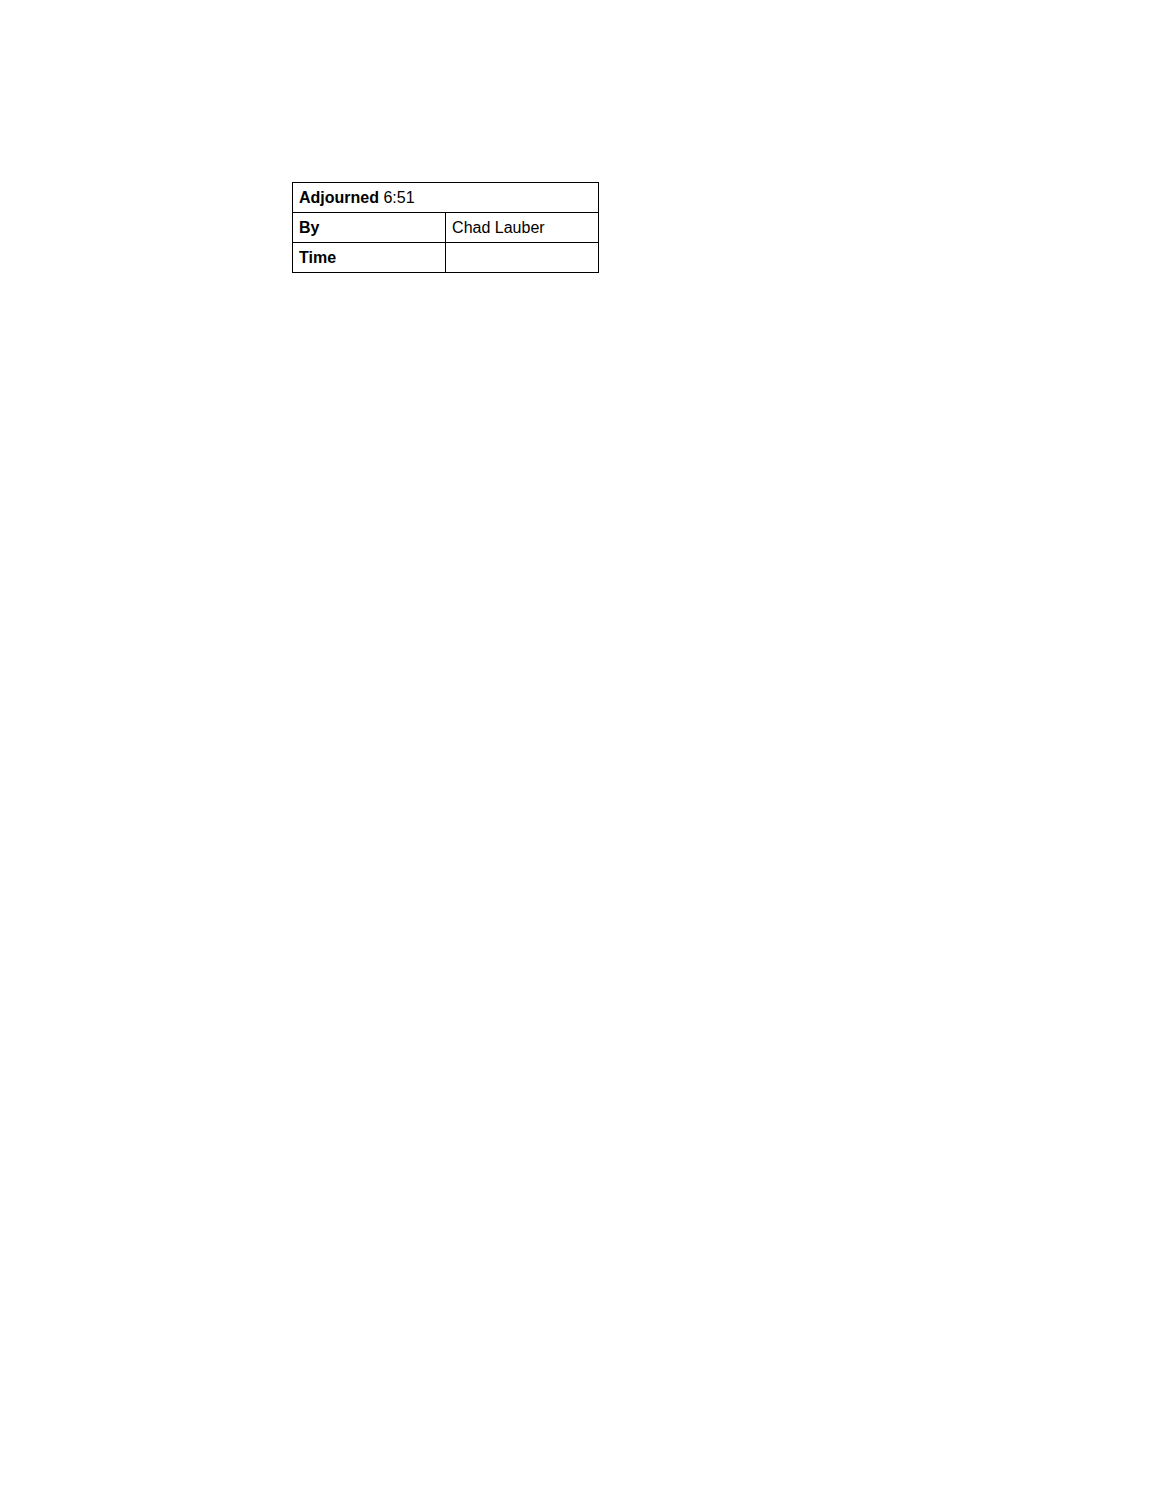| Adjourned 6:51 |
| By | Chad Lauber |
| Time | |